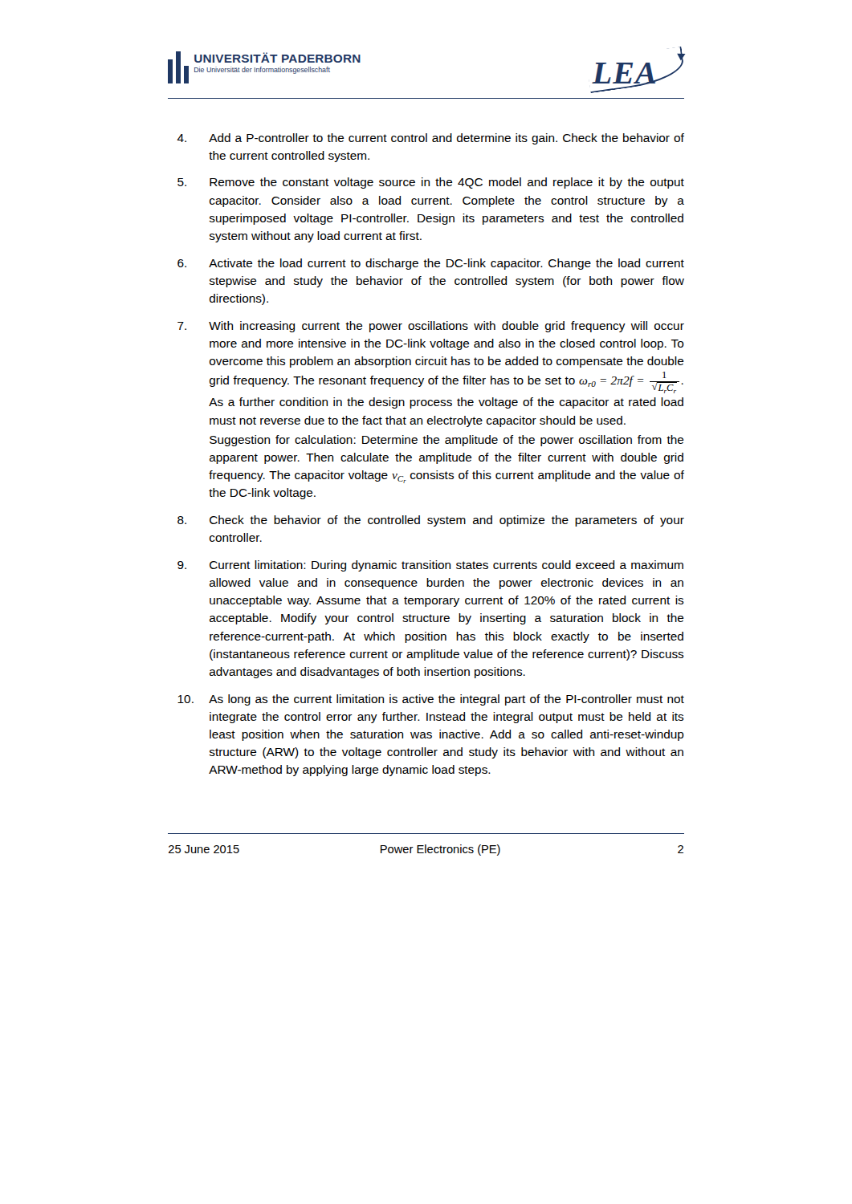UNIVERSITÄT PADERBORN
Die Universität der Informationsgesellschaft
LEA
Add a P-controller to the current control and determine its gain. Check the behavior of the current controlled system.
Remove the constant voltage source in the 4QC model and replace it by the output capacitor. Consider also a load current. Complete the control structure by a superimposed voltage PI-controller. Design its parameters and test the controlled system without any load current at first.
Activate the load current to discharge the DC-link capacitor. Change the load current stepwise and study the behavior of the controlled system (for both power flow directions).
With increasing current the power oscillations with double grid frequency will occur more and more intensive in the DC-link voltage and also in the closed control loop. To overcome this problem an absorption circuit has to be added to compensate the double grid frequency. The resonant frequency of the filter has to be set to ωr0 = 2π2f = 1 LrCr. As a further condition in the design process the voltage of the capacitor at rated load must not reverse due to the fact that an electrolyte capacitor should be used.
Suggestion for calculation: Determine the amplitude of the power oscillation from the apparent power. Then calculate the amplitude of the filter current with double grid frequency. The capacitor voltage vCr consists of this current amplitude and the value of the DC-link voltage.
Check the behavior of the controlled system and optimize the parameters of your controller.
Current limitation: During dynamic transition states currents could exceed a maximum allowed value and in consequence burden the power electronic devices in an unacceptable way. Assume that a temporary current of 120% of the rated current is acceptable. Modify your control structure by inserting a saturation block in the reference-current-path. At which position has this block exactly to be inserted (instantaneous reference current or amplitude value of the reference current)? Discuss advantages and disadvantages of both insertion positions.
As long as the current limitation is active the integral part of the PI-controller must not integrate the control error any further. Instead the integral output must be held at its least position when the saturation was inactive. Add a so called anti-reset-windup structure (ARW) to the voltage controller and study its behavior with and without an ARW-method by applying large dynamic load steps.
25 June 2015
Power Electronics (PE)
2